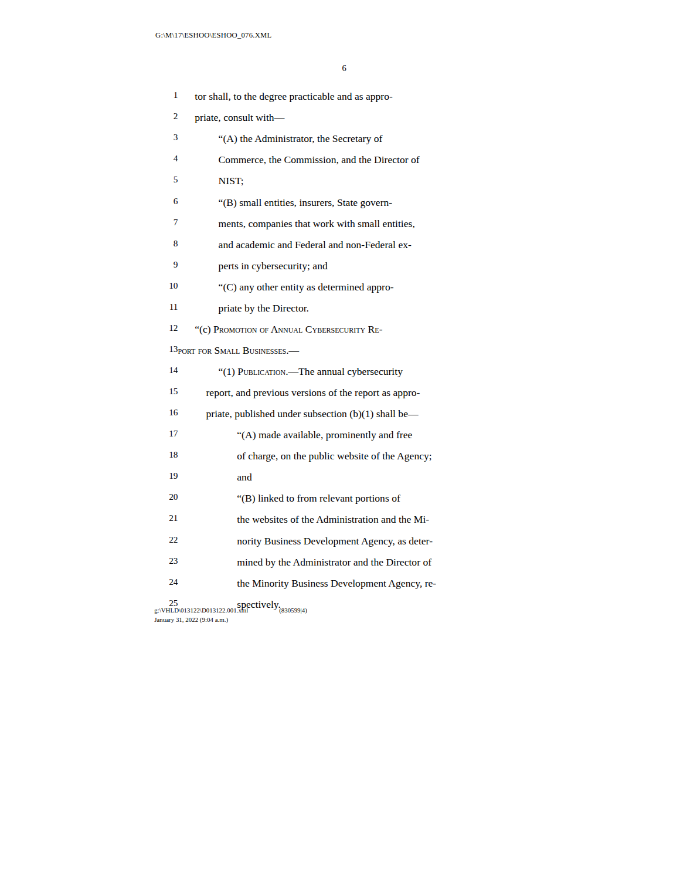G:\M\17\ESHOO\ESHOO_076.XML
6
| 1 | tor shall, to the degree practicable and as appro- |
| 2 | priate, consult with— |
| 3 | “(A) the Administrator, the Secretary of |
| 4 | Commerce, the Commission, and the Director of |
| 5 | NIST; |
| 6 | “(B) small entities, insurers, State govern- |
| 7 | ments, companies that work with small entities, |
| 8 | and academic and Federal and non-Federal ex- |
| 9 | perts in cybersecurity; and |
| 10 | “(C) any other entity as determined appro- |
| 11 | priate by the Director. |
| 12 | “(c) P romotion of Annual Cybersecurity Re- |
| 13 | port for Small Businesses .— |
| 14 | “(1) P ublication .—The annual cybersecurity |
| 15 | report, and previous versions of the report as appro- |
| 16 | priate, published under subsection (b)(1) shall be— |
| 17 | “(A) made available, prominently and free |
| 18 | of charge, on the public website of the Agency; |
| 19 | and |
| 20 | “(B) linked to from relevant portions of |
| 21 | the websites of the Administration and the Mi- |
| 22 | nority Business Development Agency, as deter- |
| 23 | mined by the Administrator and the Director of |
| 24 | the Minority Business Development Agency, re- |
| 25 | spectively. |
g:\VHLD\013122\D013122.001.xml (830599|4)
January 31, 2022 (9:04 a.m.)